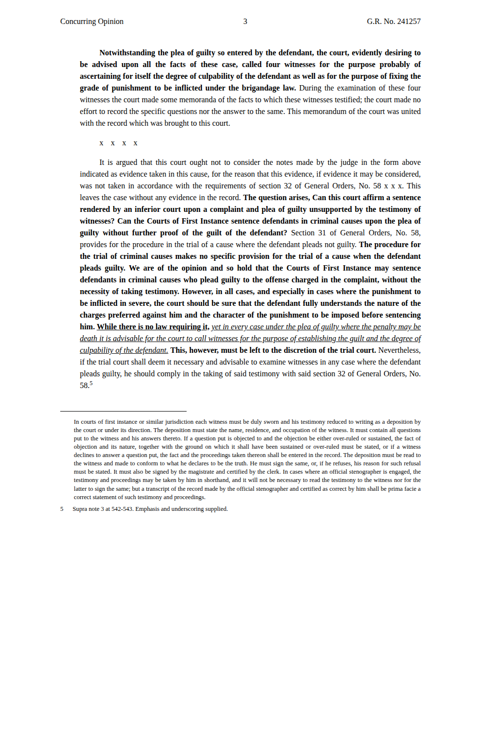Concurring Opinion 3 G.R. No. 241257
Notwithstanding the plea of guilty so entered by the defendant, the court, evidently desiring to be advised upon all the facts of these case, called four witnesses for the purpose probably of ascertaining for itself the degree of culpability of the defendant as well as for the purpose of fixing the grade of punishment to be inflicted under the brigandage law. During the examination of these four witnesses the court made some memoranda of the facts to which these witnesses testified; the court made no effort to record the specific questions nor the answer to the same. This memorandum of the court was united with the record which was brought to this court.
x x x x
It is argued that this court ought not to consider the notes made by the judge in the form above indicated as evidence taken in this cause, for the reason that this evidence, if evidence it may be considered, was not taken in accordance with the requirements of section 32 of General Orders, No. 58 x x x. This leaves the case without any evidence in the record. The question arises, Can this court affirm a sentence rendered by an inferior court upon a complaint and plea of guilty unsupported by the testimony of witnesses? Can the Courts of First Instance sentence defendants in criminal causes upon the plea of guilty without further proof of the guilt of the defendant? Section 31 of General Orders, No. 58, provides for the procedure in the trial of a cause where the defendant pleads not guilty. The procedure for the trial of criminal causes makes no specific provision for the trial of a cause when the defendant pleads guilty. We are of the opinion and so hold that the Courts of First Instance may sentence defendants in criminal causes who plead guilty to the offense charged in the complaint, without the necessity of taking testimony. However, in all cases, and especially in cases where the punishment to be inflicted in severe, the court should be sure that the defendant fully understands the nature of the charges preferred against him and the character of the punishment to be imposed before sentencing him. While there is no law requiring it, yet in every case under the plea of guilty where the penalty may be death it is advisable for the court to call witnesses for the purpose of establishing the guilt and the degree of culpability of the defendant. This, however, must be left to the discretion of the trial court. Nevertheless, if the trial court shall deem it necessary and advisable to examine witnesses in any case where the defendant pleads guilty, he should comply in the taking of said testimony with said section 32 of General Orders, No. 58.5
In courts of first instance or similar jurisdiction each witness must be duly sworn and his testimony reduced to writing as a deposition by the court or under its direction. The deposition must state the name, residence, and occupation of the witness. It must contain all questions put to the witness and his answers thereto. If a question put is objected to and the objection be either over-ruled or sustained, the fact of objection and its nature, together with the ground on which it shall have been sustained or over-ruled must be stated, or if a witness declines to answer a question put, the fact and the proceedings taken thereon shall be entered in the record. The deposition must be read to the witness and made to conform to what he declares to be the truth. He must sign the same, or, if he refuses, his reason for such refusal must be stated. It must also be signed by the magistrate and certified by the clerk. In cases where an official stenographer is engaged, the testimony and proceedings may be taken by him in shorthand, and it will not be necessary to read the testimony to the witness nor for the latter to sign the same; but a transcript of the record made by the official stenographer and certified as correct by him shall be prima facie a correct statement of such testimony and proceedings.
5 Supra note 3 at 542-543. Emphasis and underscoring supplied.